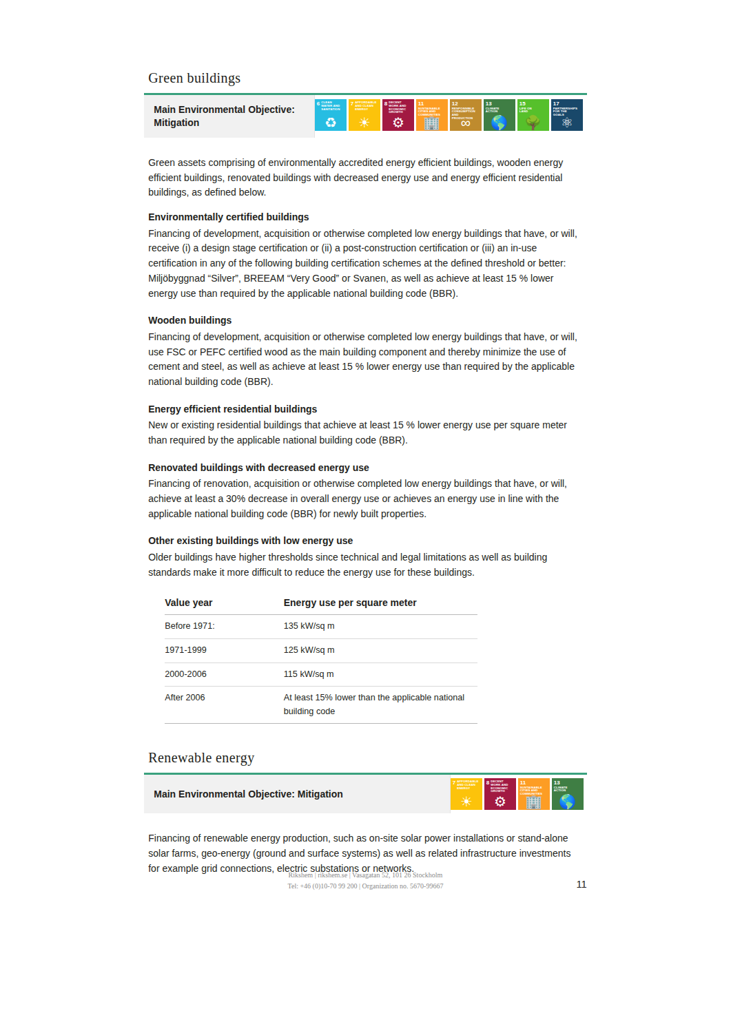Green buildings
Main Environmental Objective:
Mitigation
6 Clean water and sanitation♻
7 Affordable and clean energy☀
8 Decent work and economic growth⚙
11 Sustainable cities and communities🏢
12 Responsible consumption and production∞
13 Climate action🌎
15 Life on land🌳
17 Partnerships for the goals⚛
Green assets comprising of environmentally accredited energy efficient buildings, wooden energy efficient buildings, renovated buildings with decreased energy use and energy efficient residential buildings, as defined below.
Environmentally certified buildings
Financing of development, acquisition or otherwise completed low energy buildings that have, or will, receive (i) a design stage certification or (ii) a post-construction certification or (iii) an in-use certification in any of the following building certification schemes at the defined threshold or better: Miljöbyggnad “Silver”, BREEAM “Very Good” or Svanen, as well as achieve at least 15 % lower energy use than required by the applicable national building code (BBR).
Wooden buildings
Financing of development, acquisition or otherwise completed low energy buildings that have, or will, use FSC or PEFC certified wood as the main building component and thereby minimize the use of cement and steel, as well as achieve at least 15 % lower energy use than required by the applicable national building code (BBR).
Energy efficient residential buildings
New or existing residential buildings that achieve at least 15 % lower energy use per square meter than required by the applicable national building code (BBR).
Renovated buildings with decreased energy use
Financing of renovation, acquisition or otherwise completed low energy buildings that have, or will, achieve at least a 30% decrease in overall energy use or achieves an energy use in line with the applicable national building code (BBR) for newly built properties.
Other existing buildings with low energy use
Older buildings have higher thresholds since technical and legal limitations as well as building standards make it more difficult to reduce the energy use for these buildings.
| Value year | Energy use per square meter |
| --- | --- |
| Before 1971: | 135 kW/sq m |
| 1971-1999 | 125 kW/sq m |
| 2000-2006 | 115 kW/sq m |
| After 2006 | At least 15% lower than the applicable national building code |
Renewable energy
Main Environmental Objective: Mitigation
7 Affordable and clean energy☀
8 Decent work and economic growth⚙
11 Sustainable cities and communities🏢
13 Climate action🌎
Financing of renewable energy production, such as on-site solar power installations or stand-alone solar farms, geo-energy (ground and surface systems) as well as related infrastructure investments for example grid connections, electric substations or networks.
Rikshem | rikshem.se | Vasagatan 52, 101 26 Stockholm
Tel: +46 (0)10-70 99 200 | Organization no. 5670-99667 11